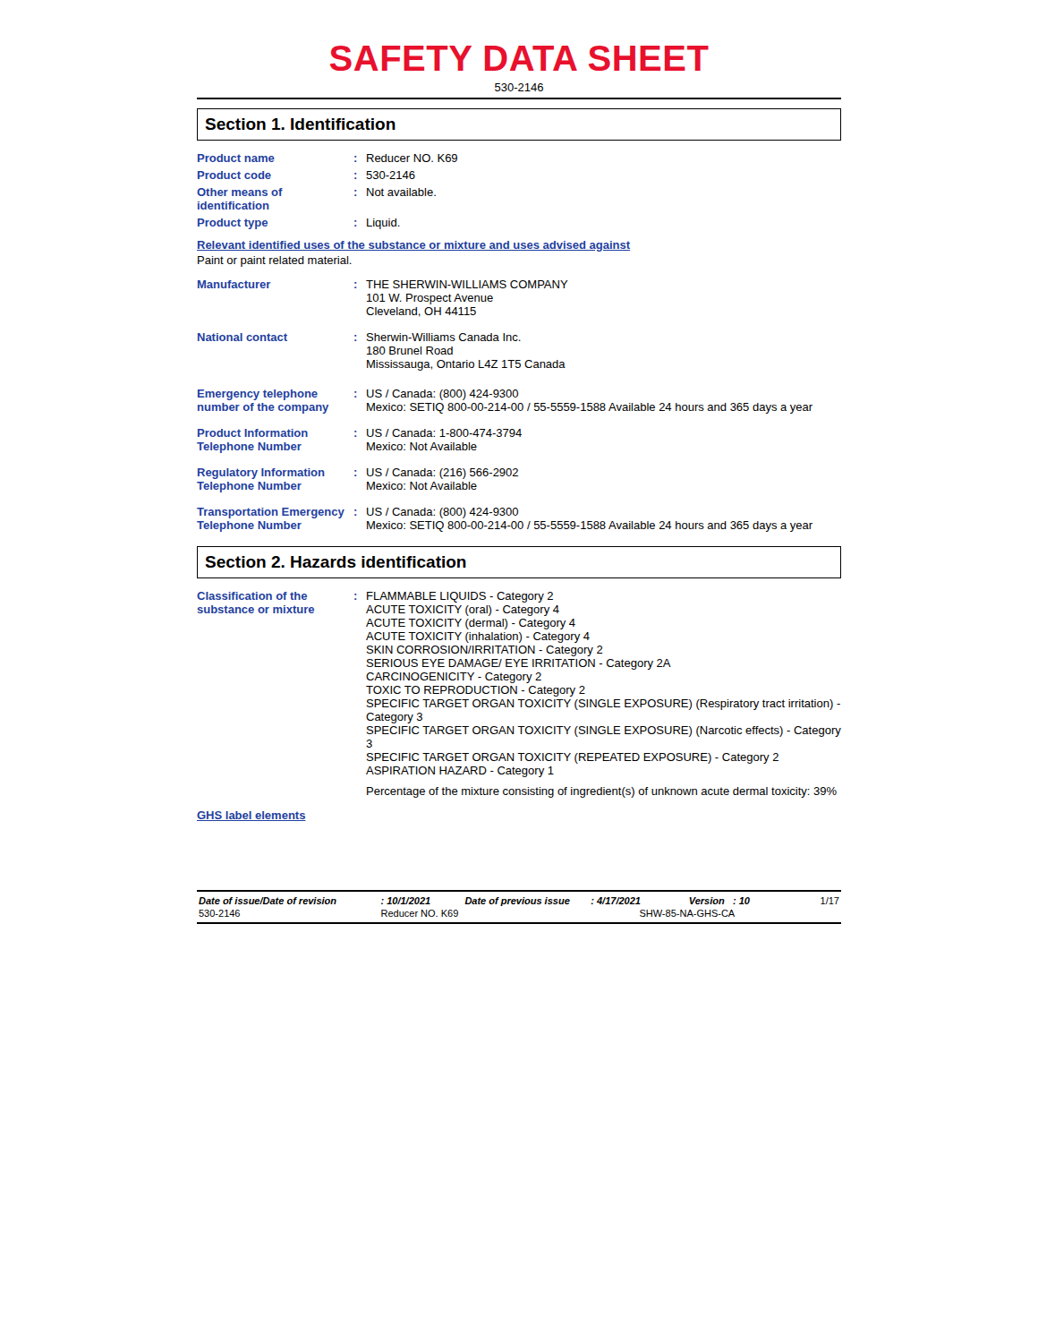SAFETY DATA SHEET
530-2146
Section 1. Identification
| Product name | : | Reducer NO. K69 |
| Product code | : | 530-2146 |
| Other means of identification | : | Not available. |
| Product type | : | Liquid. |
Relevant identified uses of the substance or mixture and uses advised against
Paint or paint related material.
| Manufacturer | : | THE SHERWIN-WILLIAMS COMPANY 101 W. Prospect Avenue Cleveland, OH 44115 |
| National contact | : | Sherwin-Williams Canada Inc. 180 Brunel Road Mississauga, Ontario L4Z 1T5 Canada |
| Emergency telephone number of the company | : | US / Canada: (800) 424-9300 Mexico: SETIQ 800-00-214-00 / 55-5559-1588 Available 24 hours and 365 days a year |
| Product Information Telephone Number | : | US / Canada: 1-800-474-3794 Mexico: Not Available |
| Regulatory Information Telephone Number | : | US / Canada: (216) 566-2902 Mexico: Not Available |
| Transportation Emergency Telephone Number | : | US / Canada: (800) 424-9300 Mexico: SETIQ 800-00-214-00 / 55-5559-1588 Available 24 hours and 365 days a year |
Section 2. Hazards identification
| Classification of the substance or mixture | : | FLAMMABLE LIQUIDS - Category 2 ACUTE TOXICITY (oral) - Category 4 ACUTE TOXICITY (dermal) - Category 4 ACUTE TOXICITY (inhalation) - Category 4 SKIN CORROSION/IRRITATION - Category 2 SERIOUS EYE DAMAGE/ EYE IRRITATION - Category 2A CARCINOGENICITY - Category 2 TOXIC TO REPRODUCTION - Category 2 SPECIFIC TARGET ORGAN TOXICITY (SINGLE EXPOSURE) (Respiratory tract irritation) - Category 3 SPECIFIC TARGET ORGAN TOXICITY (SINGLE EXPOSURE) (Narcotic effects) - Category 3 SPECIFIC TARGET ORGAN TOXICITY (REPEATED EXPOSURE) - Category 2 ASPIRATION HAZARD - Category 1 Percentage of the mixture consisting of ingredient(s) of unknown acute dermal toxicity: 39% |
GHS label elements
| Date of issue/Date of revision | : 10/1/2021 | Date of previous issue | : 4/17/2021 | Version : 10 | 1/17 |
| 530-2146 | Reducer NO. K69 | SHW-85-NA-GHS-CA | |